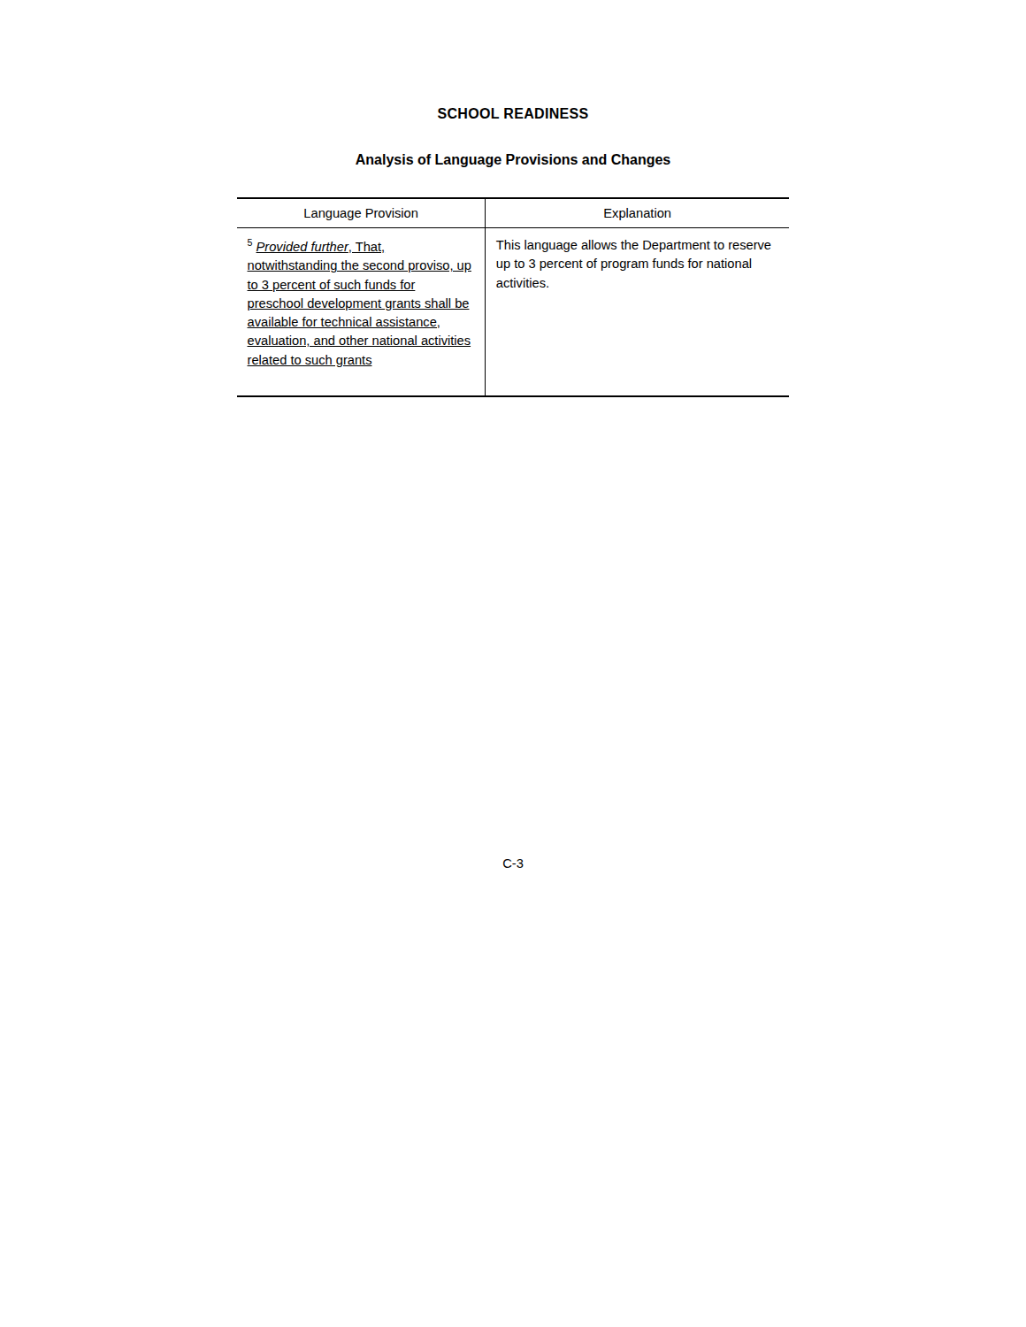SCHOOL READINESS
Analysis of Language Provisions and Changes
| Language Provision | Explanation |
| --- | --- |
| 5 Provided further , That, notwithstanding the second proviso, up to 3 percent of such funds for preschool development grants shall be available for technical assistance, evaluation, and other national activities related to such grants | This language allows the Department to reserve up to 3 percent of program funds for national activities. |
C-3